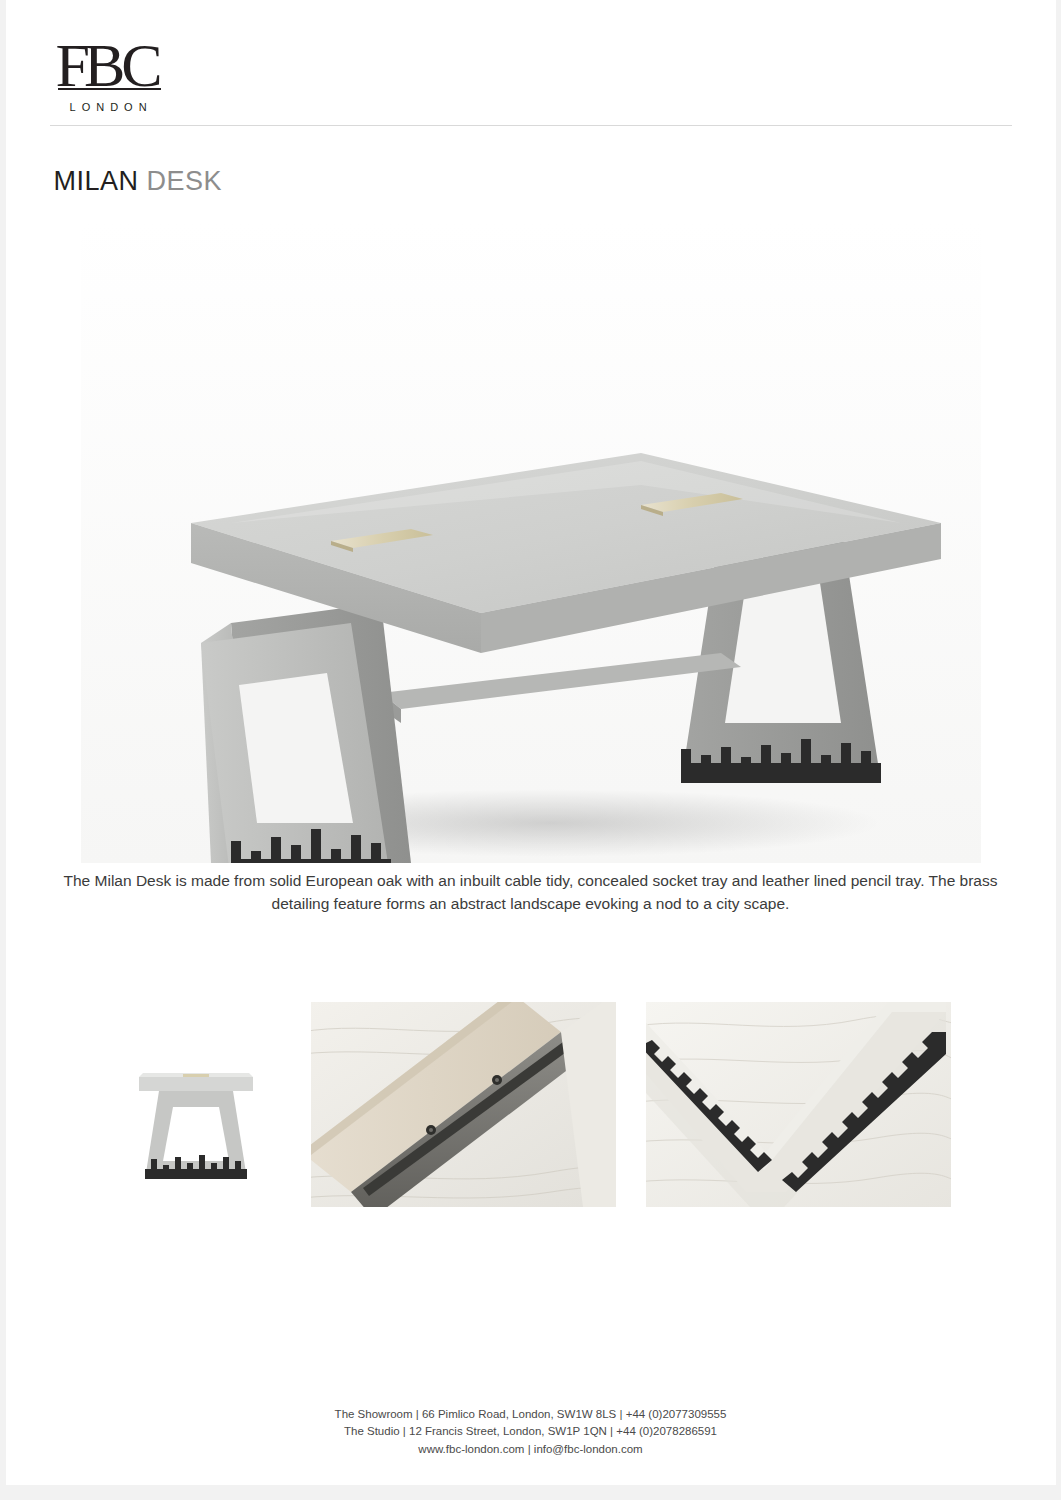FBC LONDON
MILAN DESK
The Milan Desk is made from solid European oak with an inbuilt cable tidy, concealed socket tray and leather lined pencil tray. The brass detailing feature forms an abstract landscape evoking a nod to a city scape.
The Showroom | 66 Pimlico Road, London, SW1W 8LS | +44 (0)2077309555
The Studio | 12 Francis Street, London, SW1P 1QN | +44 (0)2078286591
www.fbc-london.com | info@fbc-london.com